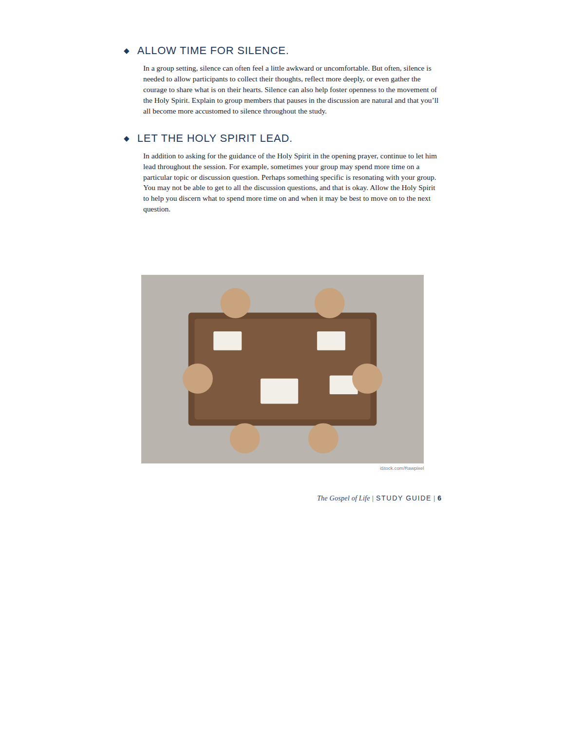◆ALLOW TIME FOR SILENCE.
In a group setting, silence can often feel a little awkward or uncomfortable. But often, silence is needed to allow participants to collect their thoughts, reflect more deeply, or even gather the courage to share what is on their hearts. Silence can also help foster openness to the movement of the Holy Spirit. Explain to group members that pauses in the discussion are natural and that you’ll all become more accustomed to silence throughout the study.
◆LET THE HOLY SPIRIT LEAD.
In addition to asking for the guidance of the Holy Spirit in the opening prayer, continue to let him lead throughout the session. For example, sometimes your group may spend more time on a particular topic or discussion question. Perhaps something specific is resonating with your group. You may not be able to get to all the discussion questions, and that is okay. Allow the Holy Spirit to help you discern what to spend more time on and when it may be best to move on to the next question.
iStock.com/Rawpixel
The Gospel of Life | STUDY GUIDE | 6